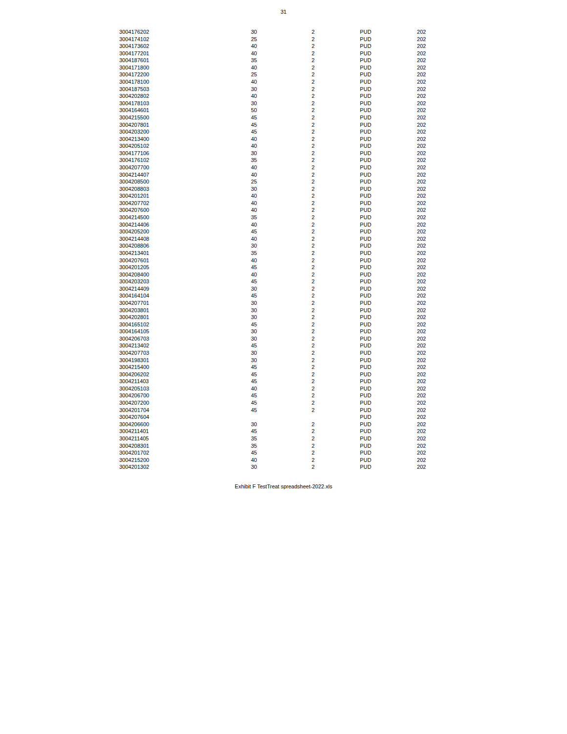31
| 3004176202 | 30 | 2 | PUD | 202 |
| 3004174102 | 25 | 2 | PUD | 202 |
| 3004173602 | 40 | 2 | PUD | 202 |
| 3004177201 | 40 | 2 | PUD | 202 |
| 3004187601 | 35 | 2 | PUD | 202 |
| 3004171800 | 40 | 2 | PUD | 202 |
| 3004172200 | 25 | 2 | PUD | 202 |
| 3004178100 | 40 | 2 | PUD | 202 |
| 3004187503 | 30 | 2 | PUD | 202 |
| 3004202802 | 40 | 2 | PUD | 202 |
| 3004178103 | 30 | 2 | PUD | 202 |
| 3004164601 | 50 | 2 | PUD | 202 |
| 3004215500 | 45 | 2 | PUD | 202 |
| 3004207801 | 45 | 2 | PUD | 202 |
| 3004203200 | 45 | 2 | PUD | 202 |
| 3004213400 | 40 | 2 | PUD | 202 |
| 3004205102 | 40 | 2 | PUD | 202 |
| 3004177106 | 30 | 2 | PUD | 202 |
| 3004176102 | 35 | 2 | PUD | 202 |
| 3004207700 | 40 | 2 | PUD | 202 |
| 3004214407 | 40 | 2 | PUD | 202 |
| 3004208500 | 25 | 2 | PUD | 202 |
| 3004208803 | 30 | 2 | PUD | 202 |
| 3004201201 | 40 | 2 | PUD | 202 |
| 3004207702 | 40 | 2 | PUD | 202 |
| 3004207600 | 40 | 2 | PUD | 202 |
| 3004214500 | 35 | 2 | PUD | 202 |
| 3004214406 | 40 | 2 | PUD | 202 |
| 3004205200 | 45 | 2 | PUD | 202 |
| 3004214408 | 40 | 2 | PUD | 202 |
| 3004208806 | 30 | 2 | PUD | 202 |
| 3004213401 | 35 | 2 | PUD | 202 |
| 3004207601 | 40 | 2 | PUD | 202 |
| 3004201205 | 45 | 2 | PUD | 202 |
| 3004208400 | 40 | 2 | PUD | 202 |
| 3004203203 | 45 | 2 | PUD | 202 |
| 3004214409 | 30 | 2 | PUD | 202 |
| 3004164104 | 45 | 2 | PUD | 202 |
| 3004207701 | 30 | 2 | PUD | 202 |
| 3004203801 | 30 | 2 | PUD | 202 |
| 3004202801 | 30 | 2 | PUD | 202 |
| 3004165102 | 45 | 2 | PUD | 202 |
| 3004164105 | 30 | 2 | PUD | 202 |
| 3004206703 | 30 | 2 | PUD | 202 |
| 3004213402 | 45 | 2 | PUD | 202 |
| 3004207703 | 30 | 2 | PUD | 202 |
| 3004198301 | 30 | 2 | PUD | 202 |
| 3004215400 | 45 | 2 | PUD | 202 |
| 3004206202 | 45 | 2 | PUD | 202 |
| 3004211403 | 45 | 2 | PUD | 202 |
| 3004205103 | 40 | 2 | PUD | 202 |
| 3004206700 | 45 | 2 | PUD | 202 |
| 3004207200 | 45 | 2 | PUD | 202 |
| 3004201704 | 45 | 2 | PUD | 202 |
| 3004207604 | | | PUD | 202 |
| 3004206600 | 30 | 2 | PUD | 202 |
| 3004211401 | 45 | 2 | PUD | 202 |
| 3004211405 | 35 | 2 | PUD | 202 |
| 3004208301 | 35 | 2 | PUD | 202 |
| 3004201702 | 45 | 2 | PUD | 202 |
| 3004215200 | 40 | 2 | PUD | 202 |
| 3004201302 | 30 | 2 | PUD | 202 |
Exhibit F TestTreat spreadsheet-2022.xls